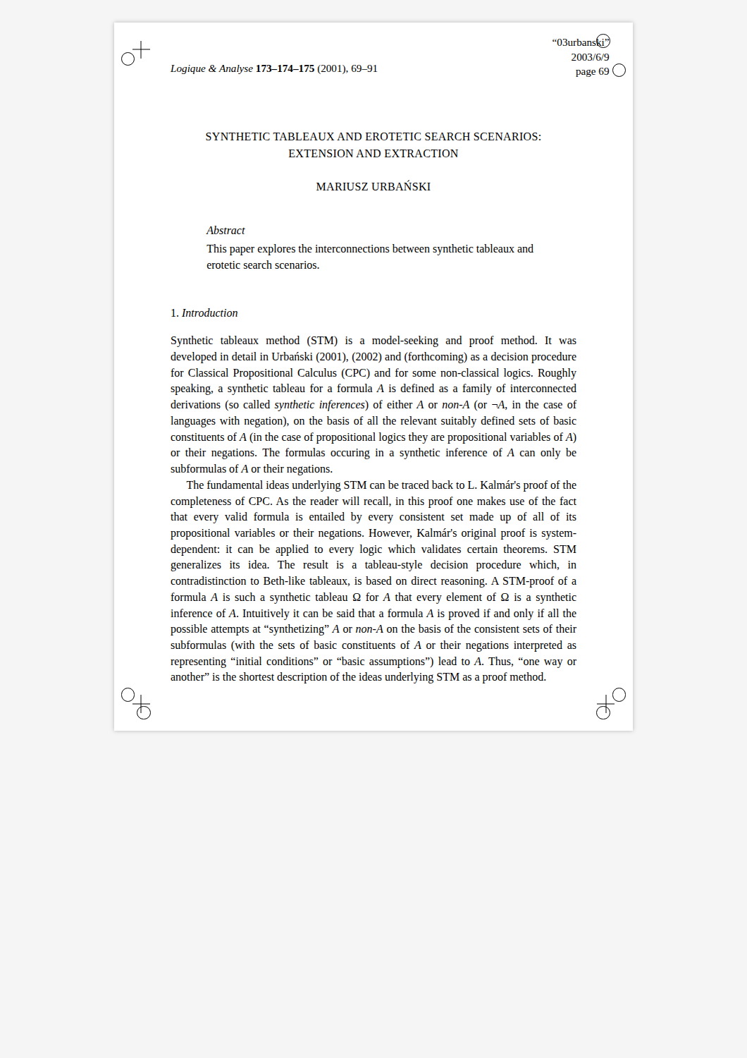“03urbanski”
2003/6/9
page 69
Logique & Analyse 173–174–175 (2001), 69–91
SYNTHETIC TABLEAUX AND EROTETIC SEARCH SCENARIOS:
EXTENSION AND EXTRACTION
MARIUSZ URBAŃSKI
Abstract
This paper explores the interconnections between synthetic tableaux and erotetic search scenarios.
1. Introduction
Synthetic tableaux method (STM) is a model-seeking and proof method. It was developed in detail in Urbański (2001), (2002) and (forthcoming) as a decision procedure for Classical Propositional Calculus (CPC) and for some non-classical logics. Roughly speaking, a synthetic tableau for a formula A is defined as a family of interconnected derivations (so called synthetic inferences) of either A or non-A (or ¬A, in the case of languages with negation), on the basis of all the relevant suitably defined sets of basic constituents of A (in the case of propositional logics they are propositional variables of A) or their negations. The formulas occuring in a synthetic inference of A can only be subformulas of A or their negations.
The fundamental ideas underlying STM can be traced back to L. Kalmár's proof of the completeness of CPC. As the reader will recall, in this proof one makes use of the fact that every valid formula is entailed by every consistent set made up of all of its propositional variables or their negations. However, Kalmár's original proof is system-dependent: it can be applied to every logic which validates certain theorems. STM generalizes its idea. The result is a tableau-style decision procedure which, in contradistinction to Beth-like tableaux, is based on direct reasoning. A STM-proof of a formula A is such a synthetic tableau Ω for A that every element of Ω is a synthetic inference of A. Intuitively it can be said that a formula A is proved if and only if all the possible attempts at “synthetizing” A or non-A on the basis of the consistent sets of their subformulas (with the sets of basic constituents of A or their negations interpreted as representing “initial conditions” or “basic assumptions”) lead to A. Thus, “one way or another” is the shortest description of the ideas underlying STM as a proof method.